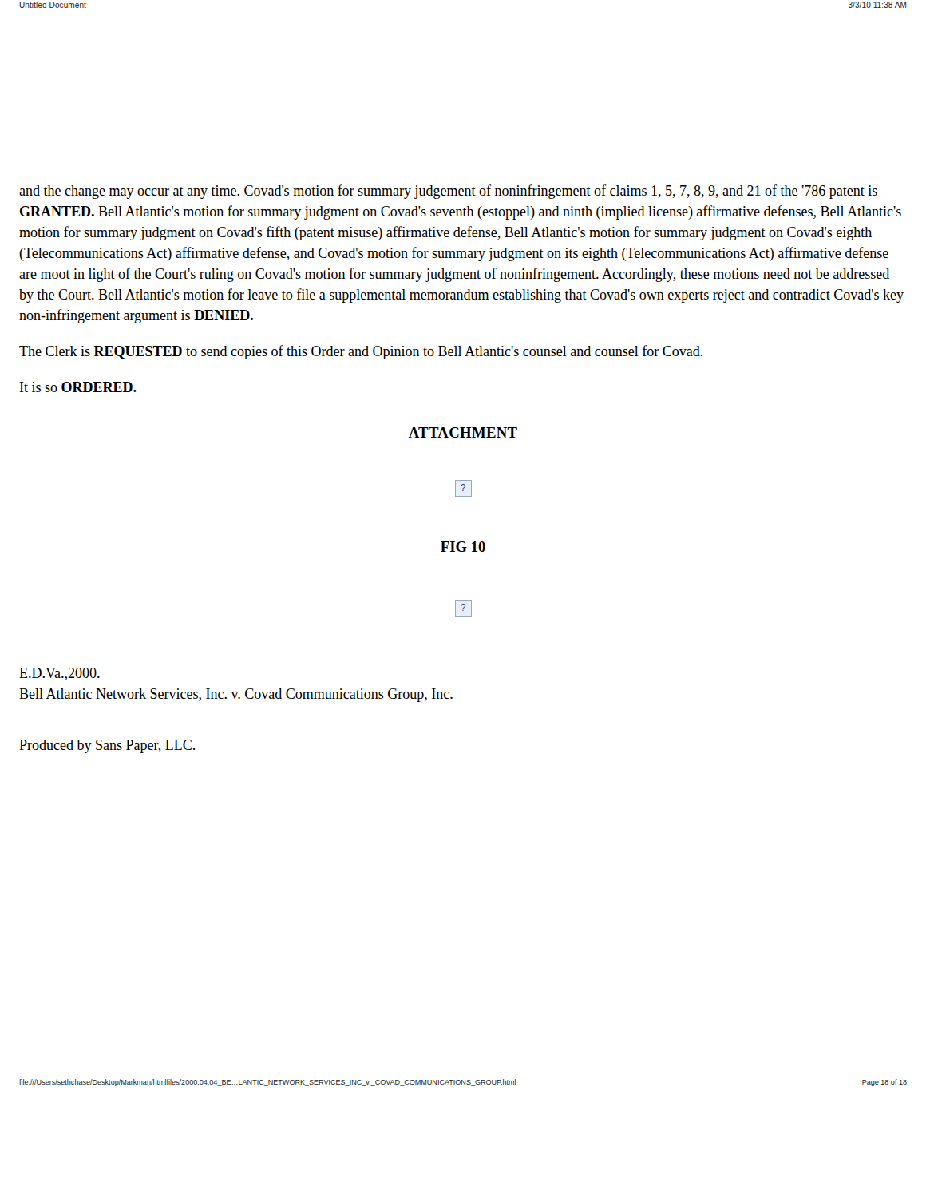Untitled Document 3/3/10 11:38 AM
and the change may occur at any time. Covad's motion for summary judgement of noninfringement of claims 1, 5, 7, 8, 9, and 21 of the '786 patent is GRANTED. Bell Atlantic's motion for summary judgment on Covad's seventh (estoppel) and ninth (implied license) affirmative defenses, Bell Atlantic's motion for summary judgment on Covad's fifth (patent misuse) affirmative defense, Bell Atlantic's motion for summary judgment on Covad's eighth (Telecommunications Act) affirmative defense, and Covad's motion for summary judgment on its eighth (Telecommunications Act) affirmative defense are moot in light of the Court's ruling on Covad's motion for summary judgment of noninfringement. Accordingly, these motions need not be addressed by the Court. Bell Atlantic's motion for leave to file a supplemental memorandum establishing that Covad's own experts reject and contradict Covad's key non-infringement argument is DENIED.
The Clerk is REQUESTED to send copies of this Order and Opinion to Bell Atlantic's counsel and counsel for Covad.
It is so ORDERED.
ATTACHMENT
?
FIG 10
?
E.D.Va.,2000.
Bell Atlantic Network Services, Inc. v. Covad Communications Group, Inc.
Produced by Sans Paper, LLC.
file:///Users/sethchase/Desktop/Markman/htmlfiles/2000.04.04_BE…LANTIC_NETWORK_SERVICES_INC_v._COVAD_COMMUNICATIONS_GROUP.html Page 18 of 18